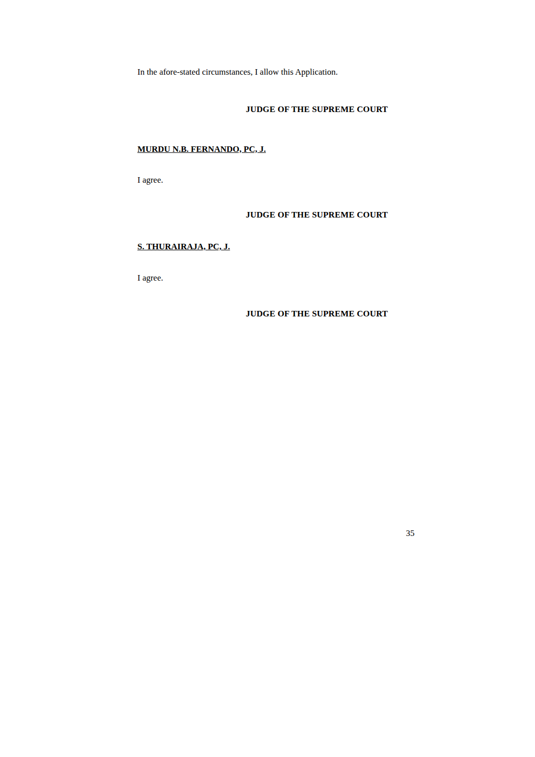In the afore-stated circumstances, I allow this Application.
JUDGE OF THE SUPREME COURT
MURDU N.B. FERNANDO, PC, J.
I agree.
JUDGE OF THE SUPREME COURT
S. THURAIRAJA, PC, J.
I agree.
JUDGE OF THE SUPREME COURT
35